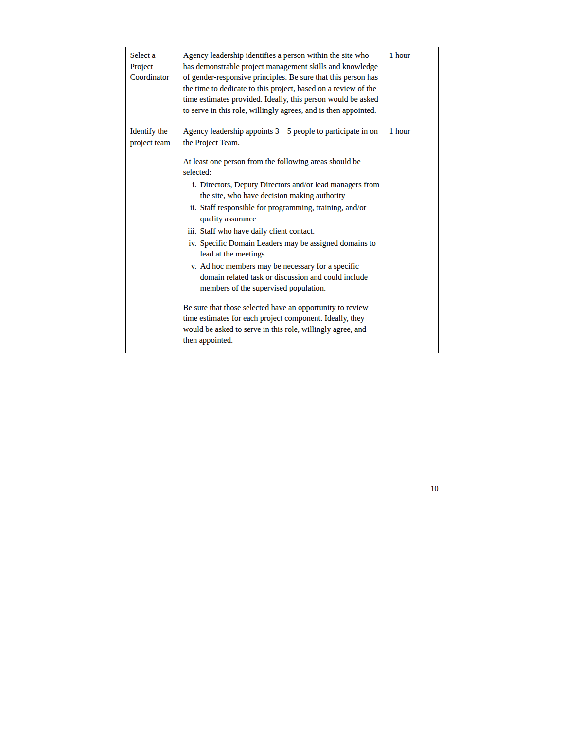| Select a Project Coordinator | Agency leadership identifies a person within the site who has demonstrable project management skills and knowledge of gender-responsive principles. Be sure that this person has the time to dedicate to this project, based on a review of the time estimates provided. Ideally, this person would be asked to serve in this role, willingly agrees, and is then appointed. | 1 hour |
| Identify the project team | Agency leadership appoints 3 – 5 people to participate in on the Project Team. At least one person from the following areas should be selected: i. Directors, Deputy Directors and/or lead managers from the site, who have decision making authority ii. Staff responsible for programming, training, and/or quality assurance iii. Staff who have daily client contact. iv. Specific Domain Leaders may be assigned domains to lead at the meetings. v. Ad hoc members may be necessary for a specific domain related task or discussion and could include members of the supervised population. Be sure that those selected have an opportunity to review time estimates for each project component. Ideally, they would be asked to serve in this role, willingly agree, and then appointed. | 1 hour |
10